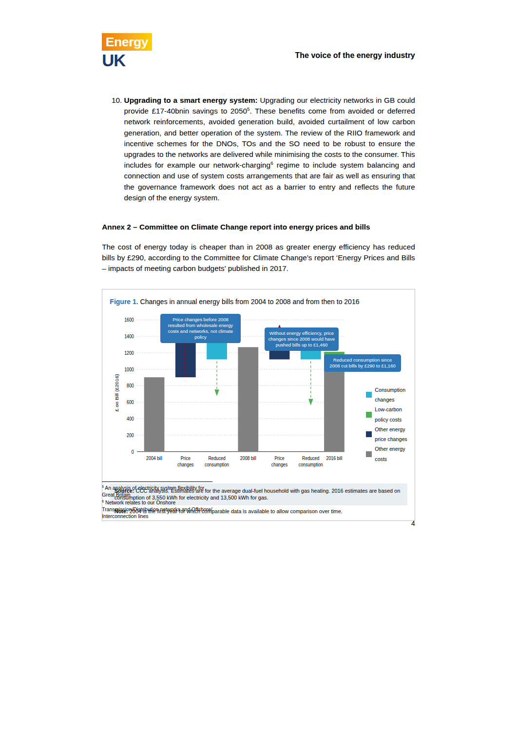Energy
UK
The voice of the energy industry
Upgrading to a smart energy system: Upgrading our electricity networks in GB could provide £17-40bnin savings to 20505. These benefits come from avoided or deferred network reinforcements, avoided generation build, avoided curtailment of low carbon generation, and better operation of the system. The review of the RIIO framework and incentive schemes for the DNOs, TOs and the SO need to be robust to ensure the upgrades to the networks are delivered while minimising the costs to the consumer. This includes for example our network-charging6 regime to include system balancing and connection and use of system costs arrangements that are fair as well as ensuring that the governance framework does not act as a barrier to entry and reflects the future design of the energy system.
Annex 2 – Committee on Climate Change report into energy prices and bills
The cost of energy today is cheaper than in 2008 as greater energy efficiency has reduced bills by £290, according to the Committee for Climate Change’s report ‘Energy Prices and Bills – impacts of meeting carbon budgets’ published in 2017.
Figure 1. Changes in annual energy bills from 2004 to 2008 and from then to 2016
0 200 400 600 800 1000 1200 1400 1600 £ on Bill (£2016) 2004 bill Price changes Reduced consumption 2008 bill Price changes Reduced consumption 2016 bill
Price changes before 2008 resulted from wholesale energy costs and networks, not climate policy
Without energy efficiency, price changes since 2008 would have pushed bills up to £1,460
Reduced consumption since 2008 cut bills by £290 to £1,160
Consumption
changes
Low-carbon
policy costs
Other energy
price changes
Other energy
costs
Source: CCC analysis. Estimates are for the average dual-fuel household with gas heating. 2016 estimates are based on consumption of 3,550 kWh for electricity and 13,500 kWh for gas.
Note: 2004 is the first year for which comparable data is available to allow comparison over time.
5 An analysis of electricity system flexibility for Great Britain
6 Network relates to our Onshore Transmission/Distribution networks and Offshore/ Interconnection lines
4